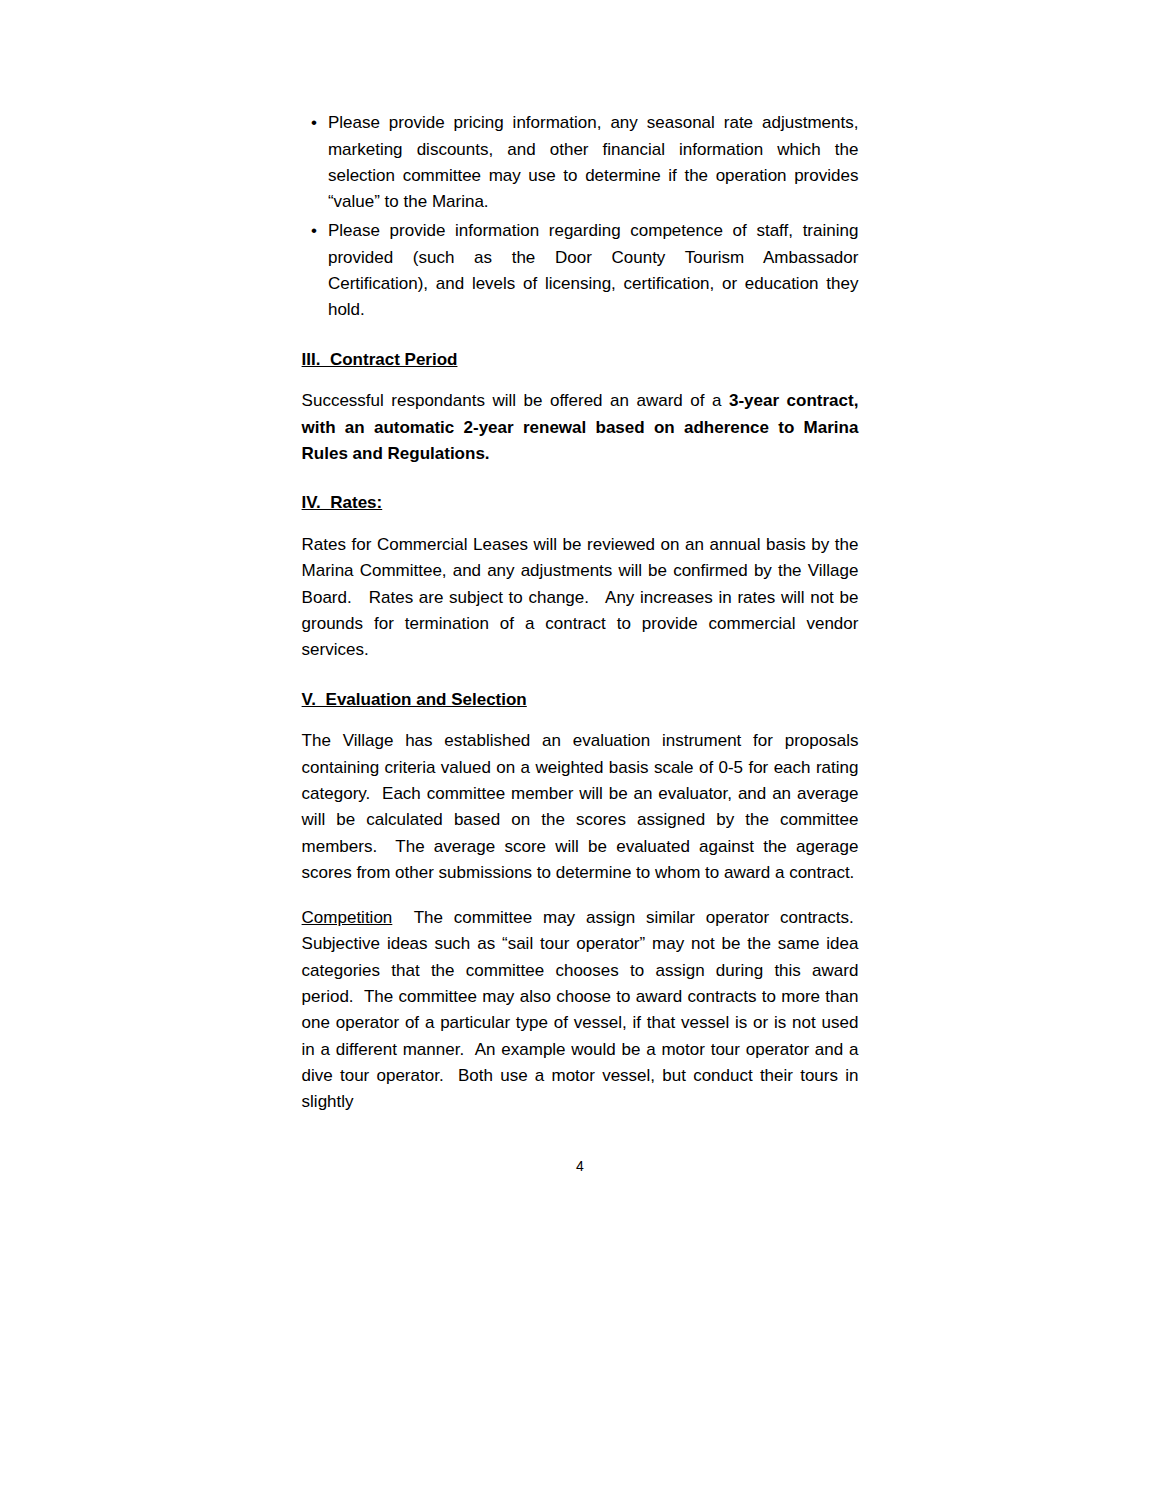Please provide pricing information, any seasonal rate adjustments, marketing discounts, and other financial information which the selection committee may use to determine if the operation provides “value” to the Marina.
Please provide information regarding competence of staff, training provided (such as the Door County Tourism Ambassador Certification), and levels of licensing, certification, or education they hold.
III. Contract Period
Successful respondants will be offered an award of a 3-year contract, with an automatic 2-year renewal based on adherence to Marina Rules and Regulations.
IV. Rates:
Rates for Commercial Leases will be reviewed on an annual basis by the Marina Committee, and any adjustments will be confirmed by the Village Board. Rates are subject to change. Any increases in rates will not be grounds for termination of a contract to provide commercial vendor services.
V. Evaluation and Selection
The Village has established an evaluation instrument for proposals containing criteria valued on a weighted basis scale of 0-5 for each rating category. Each committee member will be an evaluator, and an average will be calculated based on the scores assigned by the committee members. The average score will be evaluated against the agerage scores from other submissions to determine to whom to award a contract.
Competition The committee may assign similar operator contracts. Subjective ideas such as “sail tour operator” may not be the same idea categories that the committee chooses to assign during this award period. The committee may also choose to award contracts to more than one operator of a particular type of vessel, if that vessel is or is not used in a different manner. An example would be a motor tour operator and a dive tour operator. Both use a motor vessel, but conduct their tours in slightly
4